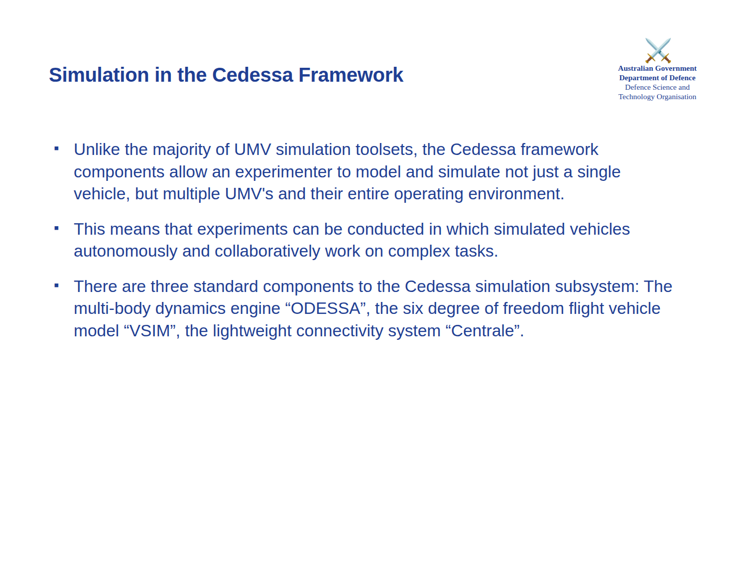⚔️
Australian Government
Department of Defence
Defence Science and
Technology Organisation
Simulation in the Cedessa Framework
Unlike the majority of UMV simulation toolsets, the Cedessa framework components allow an experimenter to model and simulate not just a single vehicle, but multiple UMV's and their entire operating environment.
This means that experiments can be conducted in which simulated vehicles autonomously and collaboratively work on complex tasks.
There are three standard components to the Cedessa simulation subsystem: The multi-body dynamics engine “ODESSA”, the six degree of freedom flight vehicle model “VSIM”, the lightweight connectivity system “Centrale”.